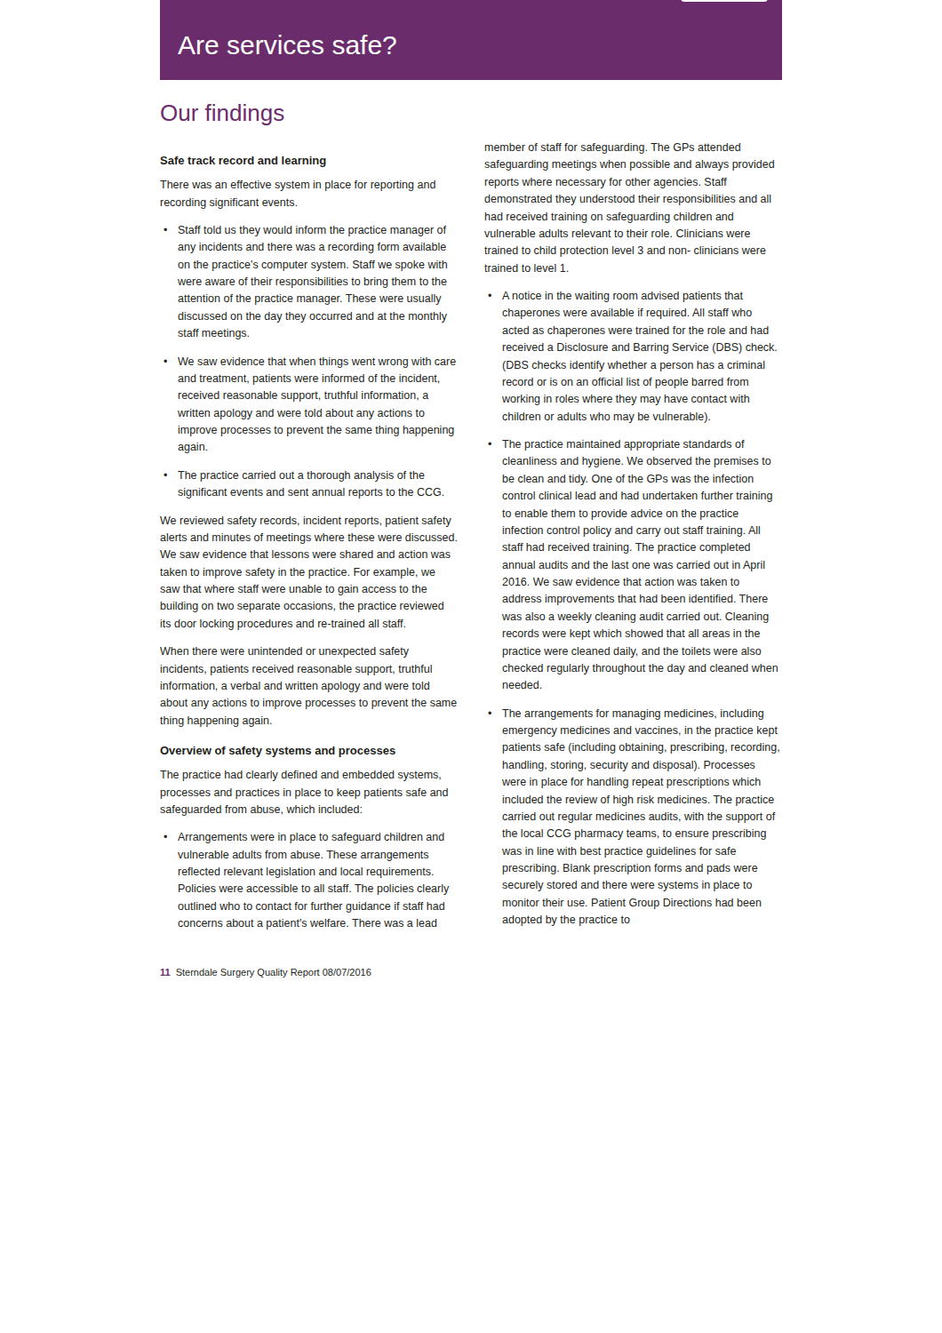Good
Are services safe?
Our findings
Safe track record and learning
There was an effective system in place for reporting and recording significant events.
Staff told us they would inform the practice manager of any incidents and there was a recording form available on the practice's computer system. Staff we spoke with were aware of their responsibilities to bring them to the attention of the practice manager. These were usually discussed on the day they occurred and at the monthly staff meetings.
We saw evidence that when things went wrong with care and treatment, patients were informed of the incident, received reasonable support, truthful information, a written apology and were told about any actions to improve processes to prevent the same thing happening again.
The practice carried out a thorough analysis of the significant events and sent annual reports to the CCG.
We reviewed safety records, incident reports, patient safety alerts and minutes of meetings where these were discussed. We saw evidence that lessons were shared and action was taken to improve safety in the practice. For example, we saw that where staff were unable to gain access to the building on two separate occasions, the practice reviewed its door locking procedures and re-trained all staff.
When there were unintended or unexpected safety incidents, patients received reasonable support, truthful information, a verbal and written apology and were told about any actions to improve processes to prevent the same thing happening again.
Overview of safety systems and processes
The practice had clearly defined and embedded systems, processes and practices in place to keep patients safe and safeguarded from abuse, which included:
Arrangements were in place to safeguard children and vulnerable adults from abuse. These arrangements reflected relevant legislation and local requirements. Policies were accessible to all staff. The policies clearly outlined who to contact for further guidance if staff had concerns about a patient's welfare. There was a lead
member of staff for safeguarding. The GPs attended safeguarding meetings when possible and always provided reports where necessary for other agencies. Staff demonstrated they understood their responsibilities and all had received training on safeguarding children and vulnerable adults relevant to their role. Clinicians were trained to child protection level 3 and non- clinicians were trained to level 1.
A notice in the waiting room advised patients that chaperones were available if required. All staff who acted as chaperones were trained for the role and had received a Disclosure and Barring Service (DBS) check. (DBS checks identify whether a person has a criminal record or is on an official list of people barred from working in roles where they may have contact with children or adults who may be vulnerable).
The practice maintained appropriate standards of cleanliness and hygiene. We observed the premises to be clean and tidy. One of the GPs was the infection control clinical lead and had undertaken further training to enable them to provide advice on the practice infection control policy and carry out staff training. All staff had received training. The practice completed annual audits and the last one was carried out in April 2016. We saw evidence that action was taken to address improvements that had been identified. There was also a weekly cleaning audit carried out. Cleaning records were kept which showed that all areas in the practice were cleaned daily, and the toilets were also checked regularly throughout the day and cleaned when needed.
The arrangements for managing medicines, including emergency medicines and vaccines, in the practice kept patients safe (including obtaining, prescribing, recording, handling, storing, security and disposal). Processes were in place for handling repeat prescriptions which included the review of high risk medicines. The practice carried out regular medicines audits, with the support of the local CCG pharmacy teams, to ensure prescribing was in line with best practice guidelines for safe prescribing. Blank prescription forms and pads were securely stored and there were systems in place to monitor their use. Patient Group Directions had been adopted by the practice to
11 Sterndale Surgery Quality Report 08/07/2016